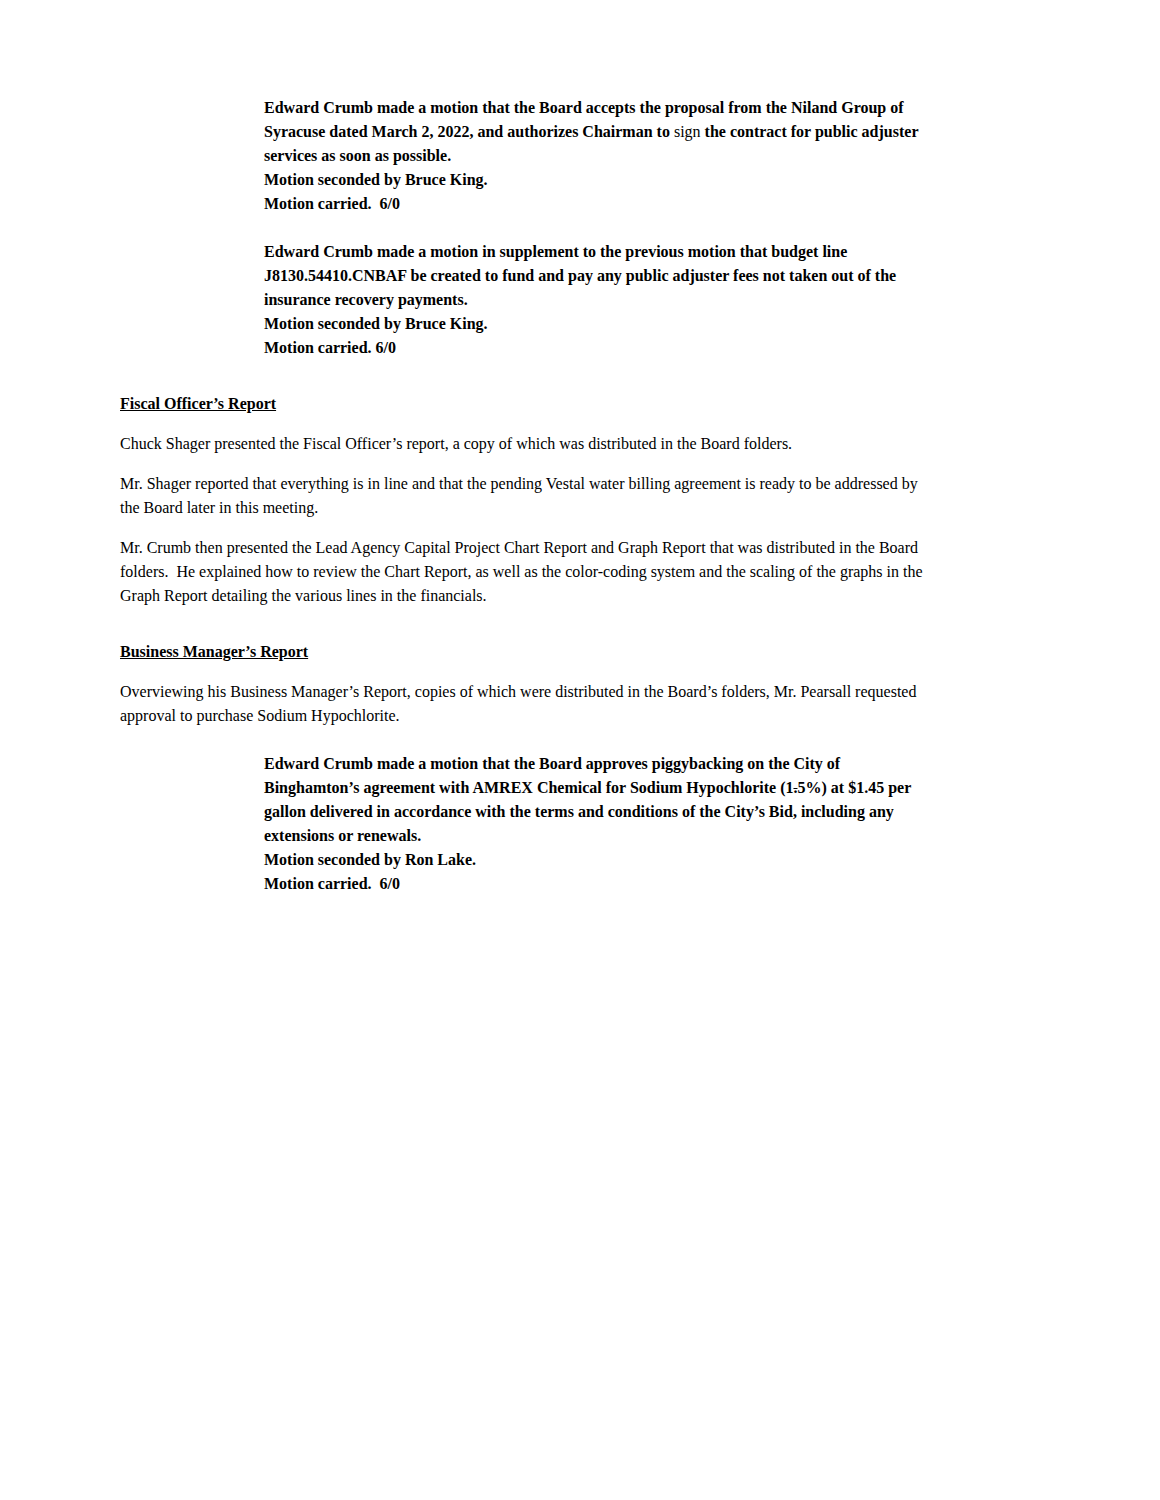Edward Crumb made a motion that the Board accepts the proposal from the Niland Group of Syracuse dated March 2, 2022, and authorizes Chairman to sign the contract for public adjuster services as soon as possible.
Motion seconded by Bruce King.
Motion carried. 6/0
Edward Crumb made a motion in supplement to the previous motion that budget line J8130.54410.CNBAF be created to fund and pay any public adjuster fees not taken out of the insurance recovery payments.
Motion seconded by Bruce King.
Motion carried. 6/0
Fiscal Officer’s Report
Chuck Shager presented the Fiscal Officer’s report, a copy of which was distributed in the Board folders.
Mr. Shager reported that everything is in line and that the pending Vestal water billing agreement is ready to be addressed by the Board later in this meeting.
Mr. Crumb then presented the Lead Agency Capital Project Chart Report and Graph Report that was distributed in the Board folders. He explained how to review the Chart Report, as well as the color-coding system and the scaling of the graphs in the Graph Report detailing the various lines in the financials.
Business Manager’s Report
Overviewing his Business Manager’s Report, copies of which were distributed in the Board’s folders, Mr. Pearsall requested approval to purchase Sodium Hypochlorite.
Edward Crumb made a motion that the Board approves piggybacking on the City of Binghamton’s agreement with AMREX Chemical for Sodium Hypochlorite (1. 5%) at $1.45 per gallon delivered in accordance with the terms and conditions of the City’s Bid, including any extensions or renewals.
Motion seconded by Ron Lake.
Motion carried. 6/0